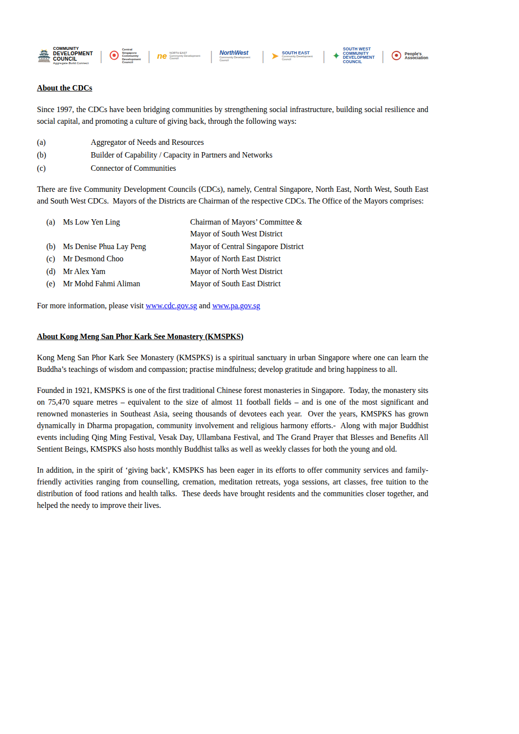🏯 COMMUNITYDEVELOPMENT COUNCIL Aggregate.Build.Connect
|
⦿ Central
Singapore
Community
Development
Council
|
ne NORTH EAST
Community Development Council
|
NorthWestCommunity Development Council
|
➤ SOUTH EASTCommunity Development Council
|
✦ SOUTH WEST
COMMUNITY
DEVELOPMENT
COUNCIL
|
⦿ People's
Association
About the CDCs
Since 1997, the CDCs have been bridging communities by strengthening social infrastructure, building social resilience and social capital, and promoting a culture of giving back, through the following ways:
(a) Aggregator of Needs and Resources
(b) Builder of Capability / Capacity in Partners and Networks
(c) Connector of Communities
There are five Community Development Councils (CDCs), namely, Central Singapore, North East, North West, South East and South West CDCs. Mayors of the Districts are Chairman of the respective CDCs. The Office of the Mayors comprises:
| (a) | Ms Low Yen Ling | Chairman of Mayors’ Committee & Mayor of South West District |
| (b) | Ms Denise Phua Lay Peng | Mayor of Central Singapore District |
| (c) | Mr Desmond Choo | Mayor of North East District |
| (d) | Mr Alex Yam | Mayor of North West District |
| (e) | Mr Mohd Fahmi Aliman | Mayor of South East District |
For more information, please visit www.cdc.gov.sg and www.pa.gov.sg
About Kong Meng San Phor Kark See Monastery (KMSPKS)
Kong Meng San Phor Kark See Monastery (KMSPKS) is a spiritual sanctuary in urban Singapore where one can learn the Buddha’s teachings of wisdom and compassion; practise mindfulness; develop gratitude and bring happiness to all.
Founded in 1921, KMSPKS is one of the first traditional Chinese forest monasteries in Singapore. Today, the monastery sits on 75,470 square metres – equivalent to the size of almost 11 football fields – and is one of the most significant and renowned monasteries in Southeast Asia, seeing thousands of devotees each year. Over the years, KMSPKS has grown dynamically in Dharma propagation, community involvement and religious harmony efforts.- Along with major Buddhist events including Qing Ming Festival, Vesak Day, Ullambana Festival, and The Grand Prayer that Blesses and Benefits All Sentient Beings, KMSPKS also hosts monthly Buddhist talks as well as weekly classes for both the young and old.
In addition, in the spirit of ‘giving back’, KMSPKS has been eager in its efforts to offer community services and family-friendly activities ranging from counselling, cremation, meditation retreats, yoga sessions, art classes, free tuition to the distribution of food rations and health talks. These deeds have brought residents and the communities closer together, and helped the needy to improve their lives.